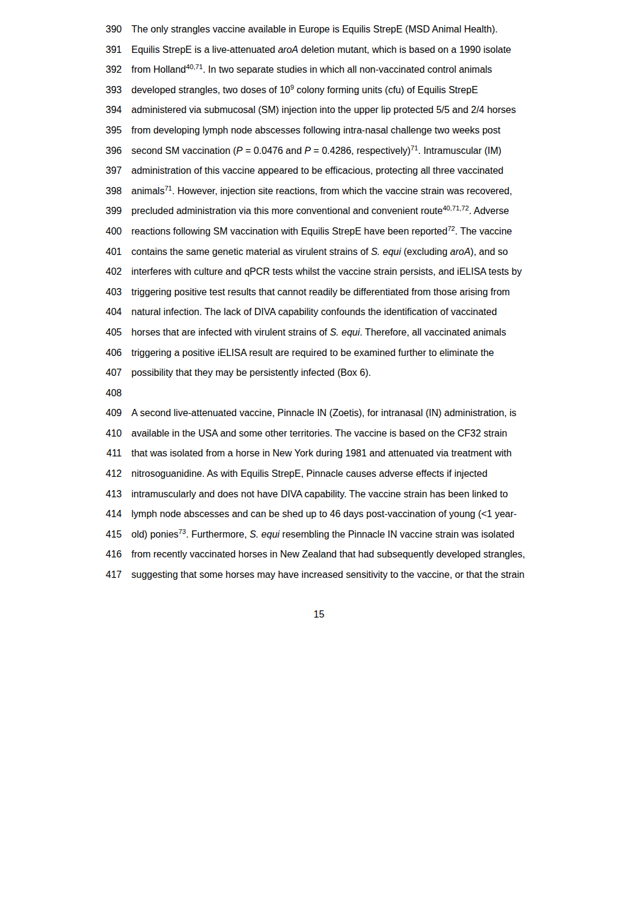The only strangles vaccine available in Europe is Equilis StrepE (MSD Animal Health).
Equilis StrepE is a live-attenuated aroA deletion mutant, which is based on a 1990 isolate
from Holland40,71. In two separate studies in which all non-vaccinated control animals
developed strangles, two doses of 109 colony forming units (cfu) of Equilis StrepE
administered via submucosal (SM) injection into the upper lip protected 5/5 and 2/4 horses
from developing lymph node abscesses following intra-nasal challenge two weeks post
second SM vaccination (P = 0.0476 and P = 0.4286, respectively)71. Intramuscular (IM)
administration of this vaccine appeared to be efficacious, protecting all three vaccinated
animals71. However, injection site reactions, from which the vaccine strain was recovered,
precluded administration via this more conventional and convenient route40,71,72. Adverse
reactions following SM vaccination with Equilis StrepE have been reported72. The vaccine
contains the same genetic material as virulent strains of S. equi (excluding aroA), and so
interferes with culture and qPCR tests whilst the vaccine strain persists, and iELISA tests by
triggering positive test results that cannot readily be differentiated from those arising from
natural infection. The lack of DIVA capability confounds the identification of vaccinated
horses that are infected with virulent strains of S. equi. Therefore, all vaccinated animals
triggering a positive iELISA result are required to be examined further to eliminate the
possibility that they may be persistently infected (Box 6).
A second live-attenuated vaccine, Pinnacle IN (Zoetis), for intranasal (IN) administration, is
available in the USA and some other territories. The vaccine is based on the CF32 strain
that was isolated from a horse in New York during 1981 and attenuated via treatment with
nitrosoguanidine. As with Equilis StrepE, Pinnacle causes adverse effects if injected
intramuscularly and does not have DIVA capability. The vaccine strain has been linked to
lymph node abscesses and can be shed up to 46 days post-vaccination of young (<1 year-
old) ponies73. Furthermore, S. equi resembling the Pinnacle IN vaccine strain was isolated
from recently vaccinated horses in New Zealand that had subsequently developed strangles,
suggesting that some horses may have increased sensitivity to the vaccine, or that the strain
15